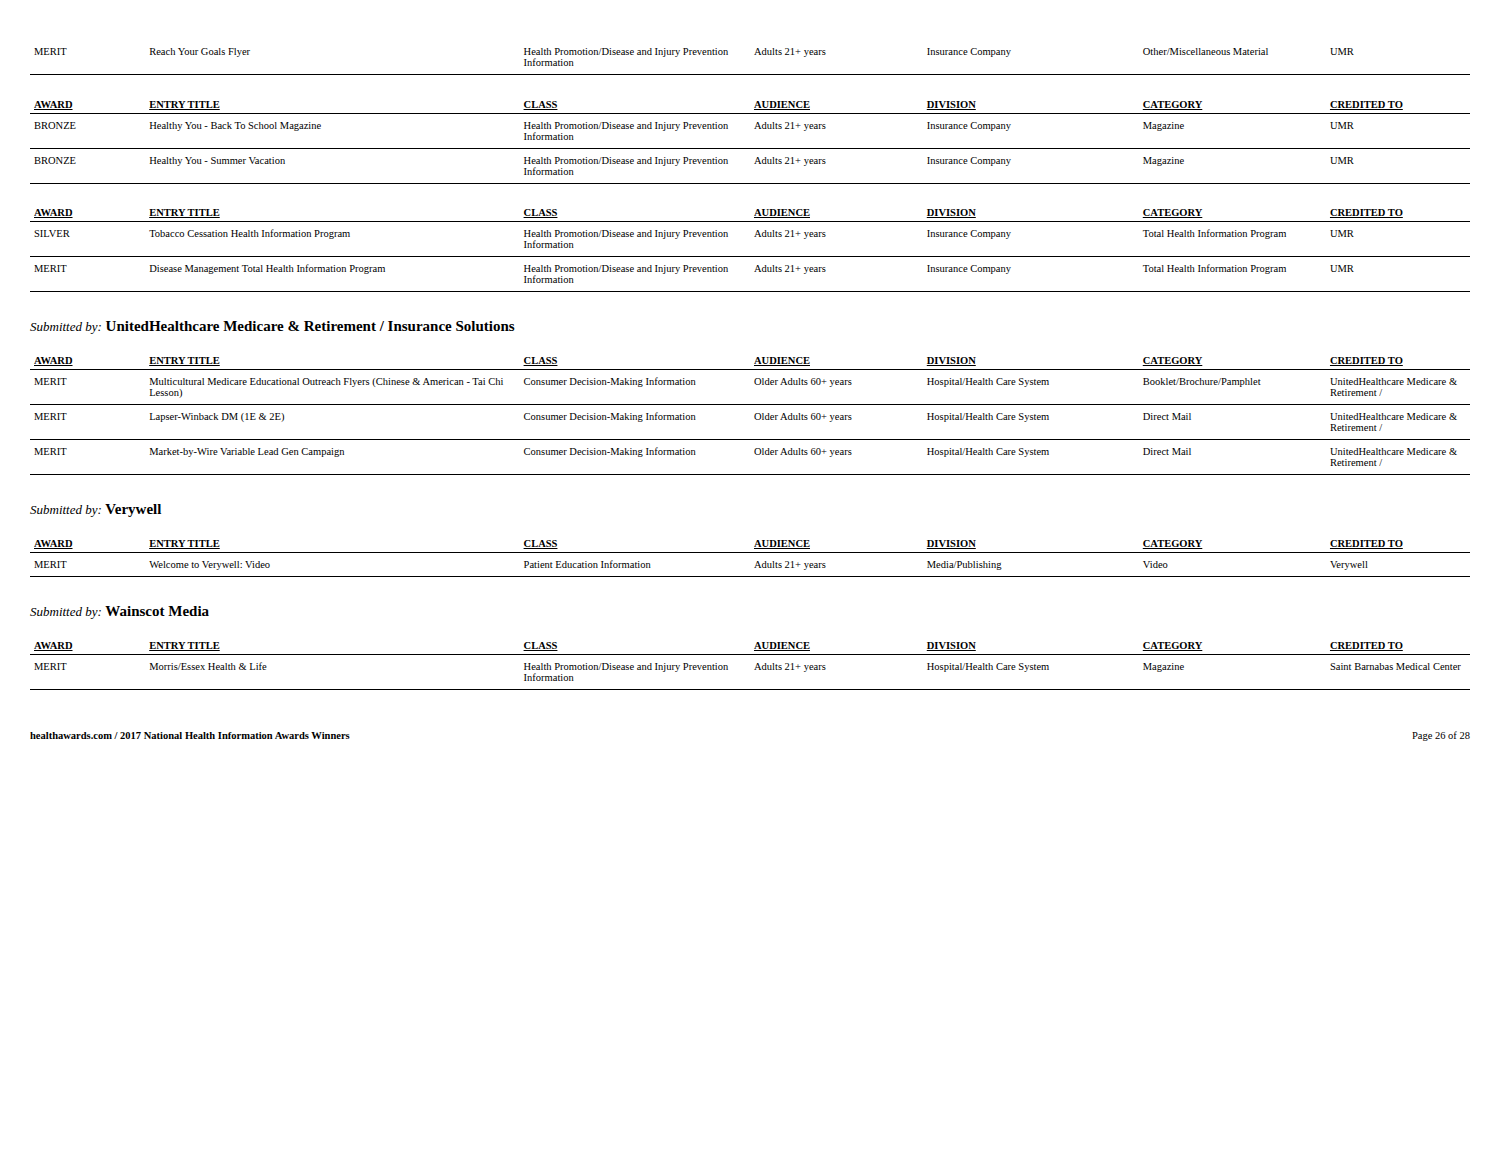| MERIT | Reach Your Goals Flyer | Health Promotion/Disease and Injury Prevention Information | Adults 21+ years | Insurance Company | Other/Miscellaneous Material | UMR |
| AWARD | ENTRY TITLE | CLASS | AUDIENCE | DIVISION | CATEGORY | CREDITED TO |
| BRONZE | Healthy You - Back To School Magazine | Health Promotion/Disease and Injury Prevention Information | Adults 21+ years | Insurance Company | Magazine | UMR |
| BRONZE | Healthy You - Summer Vacation | Health Promotion/Disease and Injury Prevention Information | Adults 21+ years | Insurance Company | Magazine | UMR |
| AWARD | ENTRY TITLE | CLASS | AUDIENCE | DIVISION | CATEGORY | CREDITED TO |
| SILVER | Tobacco Cessation Health Information Program | Health Promotion/Disease and Injury Prevention Information | Adults 21+ years | Insurance Company | Total Health Information Program | UMR |
| MERIT | Disease Management Total Health Information Program | Health Promotion/Disease and Injury Prevention Information | Adults 21+ years | Insurance Company | Total Health Information Program | UMR |
Submitted by: UnitedHealthcare Medicare & Retirement / Insurance Solutions
| AWARD | ENTRY TITLE | CLASS | AUDIENCE | DIVISION | CATEGORY | CREDITED TO |
| MERIT | Multicultural Medicare Educational Outreach Flyers (Chinese & American - Tai Chi Lesson) | Consumer Decision-Making Information | Older Adults 60+ years | Hospital/Health Care System | Booklet/Brochure/Pamphlet | UnitedHealthcare Medicare & Retirement / |
| MERIT | Lapser-Winback DM (1E & 2E) | Consumer Decision-Making Information | Older Adults 60+ years | Hospital/Health Care System | Direct Mail | UnitedHealthcare Medicare & Retirement / |
| MERIT | Market-by-Wire Variable Lead Gen Campaign | Consumer Decision-Making Information | Older Adults 60+ years | Hospital/Health Care System | Direct Mail | UnitedHealthcare Medicare & Retirement / |
Submitted by: Verywell
| AWARD | ENTRY TITLE | CLASS | AUDIENCE | DIVISION | CATEGORY | CREDITED TO |
| MERIT | Welcome to Verywell: Video | Patient Education Information | Adults 21+ years | Media/Publishing | Video | Verywell |
Submitted by: Wainscot Media
| AWARD | ENTRY TITLE | CLASS | AUDIENCE | DIVISION | CATEGORY | CREDITED TO |
| MERIT | Morris/Essex Health & Life | Health Promotion/Disease and Injury Prevention Information | Adults 21+ years | Hospital/Health Care System | Magazine | Saint Barnabas Medical Center |
healthawards.com / 2017 National Health Information Awards Winners Page 26 of 28